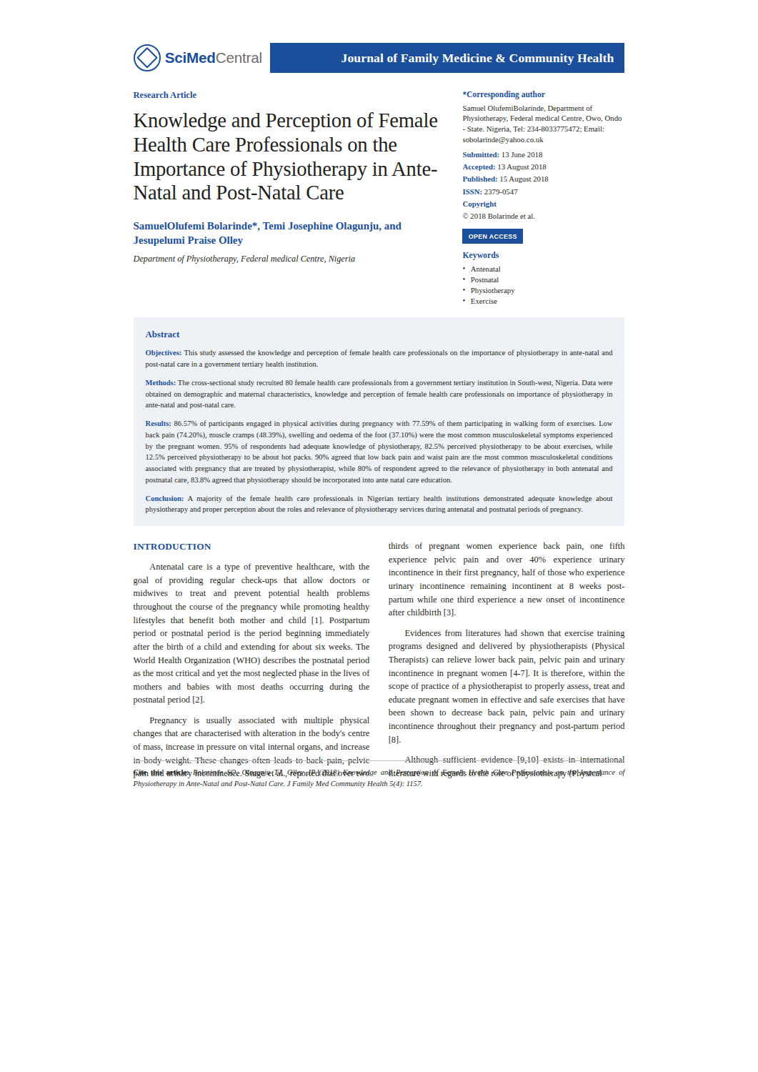Sci Med Central
Journal of Family Medicine & Community Health
Research Article
Knowledge and Perception of Female Health Care Professionals on the Importance of Physiotherapy in Ante-Natal and Post-Natal Care
SamuelOlufemi Bolarinde*, Temi Josephine Olagunju, and Jesupelumi Praise Olley
Department of Physiotherapy, Federal medical Centre, Nigeria
*Corresponding author
Samuel OlufemiBolarinde, Department of Physiotherapy, Federal medical Centre, Owo, Ondo - State. Nigeria, Tel: 234-8033775472; Email: sobolarinde@yahoo.co.uk
Submitted: 13 June 2018
Accepted: 13 August 2018
Published: 15 August 2018
ISSN: 2379-0547
Copyright
© 2018 Bolarinde et al.
OPEN ACCESS
Keywords
Antenatal
Postnatal
Physiotherapy
Exercise
Abstract
Objectives: This study assessed the knowledge and perception of female health care professionals on the importance of physiotherapy in ante-natal and post-natal care in a government tertiary health institution.
Methods: The cross-sectional study recruited 80 female health care professionals from a government tertiary institution in South-west, Nigeria. Data were obtained on demographic and maternal characteristics, knowledge and perception of female health care professionals on importance of physiotherapy in ante-natal and post-natal care.
Results: 86.57% of participants engaged in physical activities during pregnancy with 77.59% of them participating in walking form of exercises. Low back pain (74.20%), muscle cramps (48.39%), swelling and oedema of the foot (37.10%) were the most common musculoskeletal symptoms experienced by the pregnant women. 95% of respondents had adequate knowledge of physiotherapy, 82.5% perceived physiotherapy to be about exercises, while 12.5% perceived physiotherapy to be about hot packs. 90% agreed that low back pain and waist pain are the most common musculoskeletal conditions associated with pregnancy that are treated by physiotherapist, while 80% of respondent agreed to the relevance of physiotherapy in both antenatal and postnatal care, 83.8% agreed that physiotherapy should be incorporated into ante natal care education.
Conclusion: A majority of the female health care professionals in Nigerian tertiary health institutions demonstrated adequate knowledge about physiotherapy and proper perception about the roles and relevance of physiotherapy services during antenatal and postnatal periods of pregnancy.
INTRODUCTION
Antenatal care is a type of preventive healthcare, with the goal of providing regular check-ups that allow doctors or midwives to treat and prevent potential health problems throughout the course of the pregnancy while promoting healthy lifestyles that benefit both mother and child [1]. Postpartum period or postnatal period is the period beginning immediately after the birth of a child and extending for about six weeks. The World Health Organization (WHO) describes the postnatal period as the most critical and yet the most neglected phase in the lives of mothers and babies with most deaths occurring during the postnatal period [2].
Pregnancy is usually associated with multiple physical changes that are characterised with alteration in the body's centre of mass, increase in pressure on vital internal organs, and increase in body weight. These changes often leads to back pain, pelvic pain and urinary incontinence. Stuge et al., reported that over two thirds of pregnant women experience back pain, one fifth experience pelvic pain and over 40% experience urinary incontinence in their first pregnancy, half of those who experience urinary incontinence remaining incontinent at 8 weeks post-partum while one third experience a new onset of incontinence after childbirth [3].
Evidences from literatures had shown that exercise training programs designed and delivered by physiotherapists (Physical Therapists) can relieve lower back pain, pelvic pain and urinary incontinence in pregnant women [4-7]. It is therefore, within the scope of practice of a physiotherapist to properly assess, treat and educate pregnant women in effective and safe exercises that have been shown to decrease back pain, pelvic pain and urinary incontinence throughout their pregnancy and post-partum period [8].
Although sufficient evidence [9,10] exists in international literature with regards to the role of physiotherapy (Physical
Cite this article: Bolarinde SO, Olagunju TJ, Olley JP (2018) Knowledge and Perception of Female Health Care Professionals on the Importance of Physiotherapy in Ante-Natal and Post-Natal Care. J Family Med Community Health 5(4): 1157.